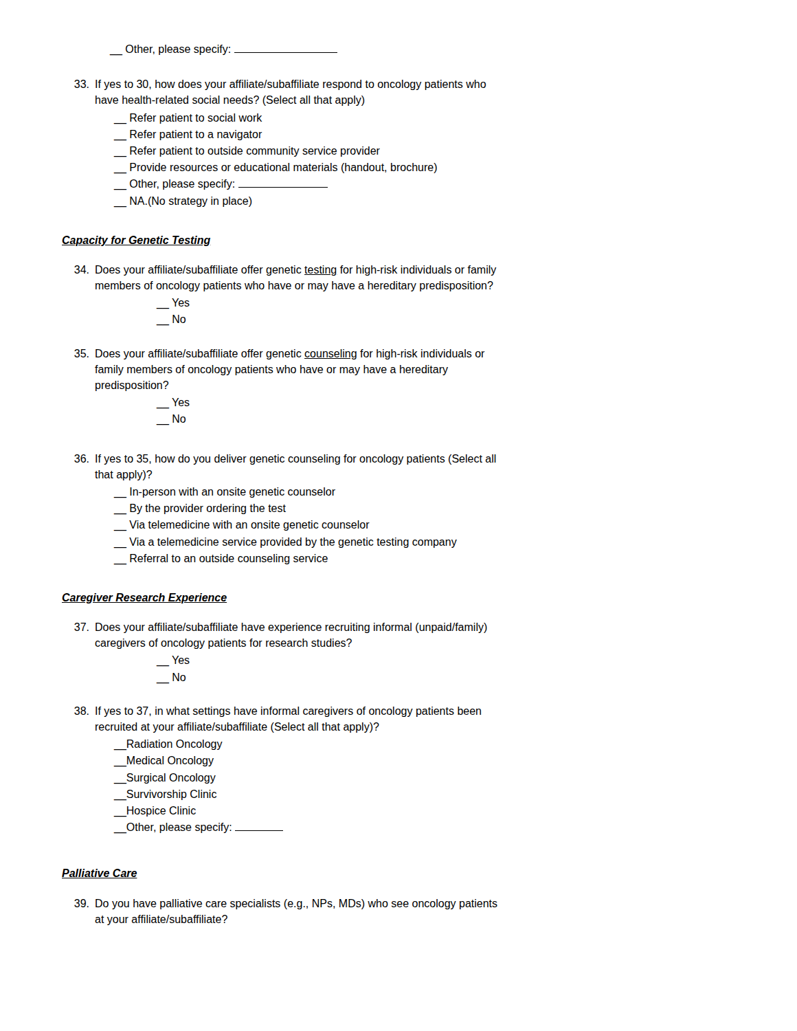__ Other, please specify:
33. If yes to 30, how does your affiliate/subaffiliate respond to oncology patients who have health-related social needs? (Select all that apply)
__ Refer patient to social work
__ Refer patient to a navigator
__ Refer patient to outside community service provider
__ Provide resources or educational materials (handout, brochure)
__ Other, please specify:
__ NA.(No strategy in place)
Capacity for Genetic Testing
34. Does your affiliate/subaffiliate offer genetic testing for high-risk individuals or family members of oncology patients who have or may have a hereditary predisposition?
__ Yes
__ No
35. Does your affiliate/subaffiliate offer genetic counseling for high-risk individuals or family members of oncology patients who have or may have a hereditary predisposition?
__ Yes
__ No
36. If yes to 35, how do you deliver genetic counseling for oncology patients (Select all that apply)?
__ In-person with an onsite genetic counselor
__ By the provider ordering the test
__ Via telemedicine with an onsite genetic counselor
__ Via a telemedicine service provided by the genetic testing company
__ Referral to an outside counseling service
Caregiver Research Experience
37. Does your affiliate/subaffiliate have experience recruiting informal (unpaid/family) caregivers of oncology patients for research studies?
__ Yes
__ No
38. If yes to 37, in what settings have informal caregivers of oncology patients been recruited at your affiliate/subaffiliate (Select all that apply)?
__Radiation Oncology
__Medical Oncology
__Surgical Oncology
__Survivorship Clinic
__Hospice Clinic
__Other, please specify:
Palliative Care
39. Do you have palliative care specialists (e.g., NPs, MDs) who see oncology patients at your affiliate/subaffiliate?